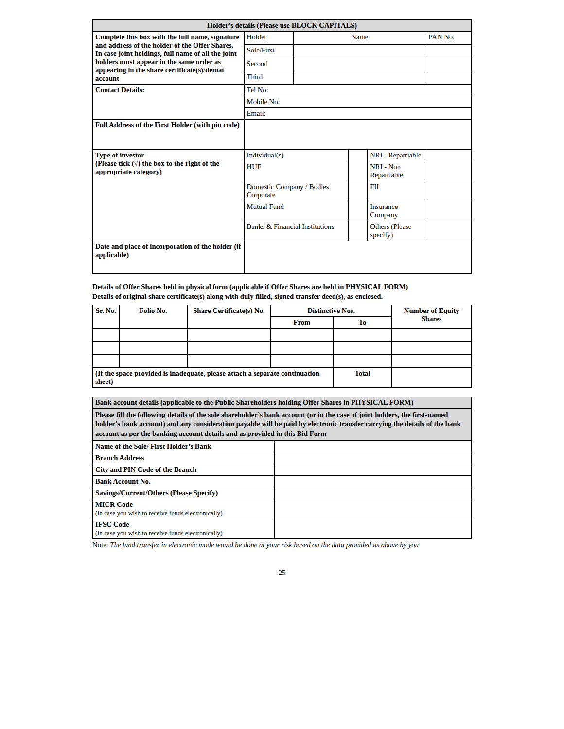| Holder’s details (Please use BLOCK CAPITALS) |
| Complete this box with the full name, signature and address of the holder of the Offer Shares. In case joint holdings, full name of all the joint holders must appear in the same order as appearing in the share certificate(s)/demat account | Holder | Name | PAN No. |
| Sole/First | | |
| Second | | |
| Third | | |
| Contact Details: | Tel No: |
| Mobile No: |
| Email: |
| Full Address of the First Holder (with pin code) | |
| Type of investor (Please tick (√) the box to the right of the appropriate category) | Individual(s) | | NRI - Repatriable | |
| HUF | | NRI - Non Repatriable | |
| Domestic Company / Bodies Corporate | | FII | |
| Mutual Fund | | Insurance Company | |
| Banks & Financial Institutions | | Others (Please specify) | |
| Date and place of incorporation of the holder (if applicable) | |
Details of Offer Shares held in physical form (applicable if Offer Shares are held in PHYSICAL FORM)
Details of original share certificate(s) along with duly filled, signed transfer deed(s), as enclosed.
| Sr. No. | Folio No. | Share Certificate(s) No. | Distinctive Nos. | Number of Equity Shares |
| From | To |
| (If the space provided is inadequate, please attach a separate continuation sheet) | Total | |
| Bank account details (applicable to the Public Shareholders holding Offer Shares in PHYSICAL FORM) |
| Please fill the following details of the sole shareholder’s bank account (or in the case of joint holders, the first-named holder’s bank account) and any consideration payable will be paid by electronic transfer carrying the details of the bank account as per the banking account details and as provided in this Bid Form |
| Name of the Sole/ First Holder’s Bank | |
| Branch Address | |
| City and PIN Code of the Branch | |
| Bank Account No. | |
| Savings/Current/Others (Please Specify) | |
| MICR Code (in case you wish to receive funds electronically) | |
| IFSC Code (in case you wish to receive funds electronically) | |
Note: The fund transfer in electronic mode would be done at your risk based on the data provided as above by you
25